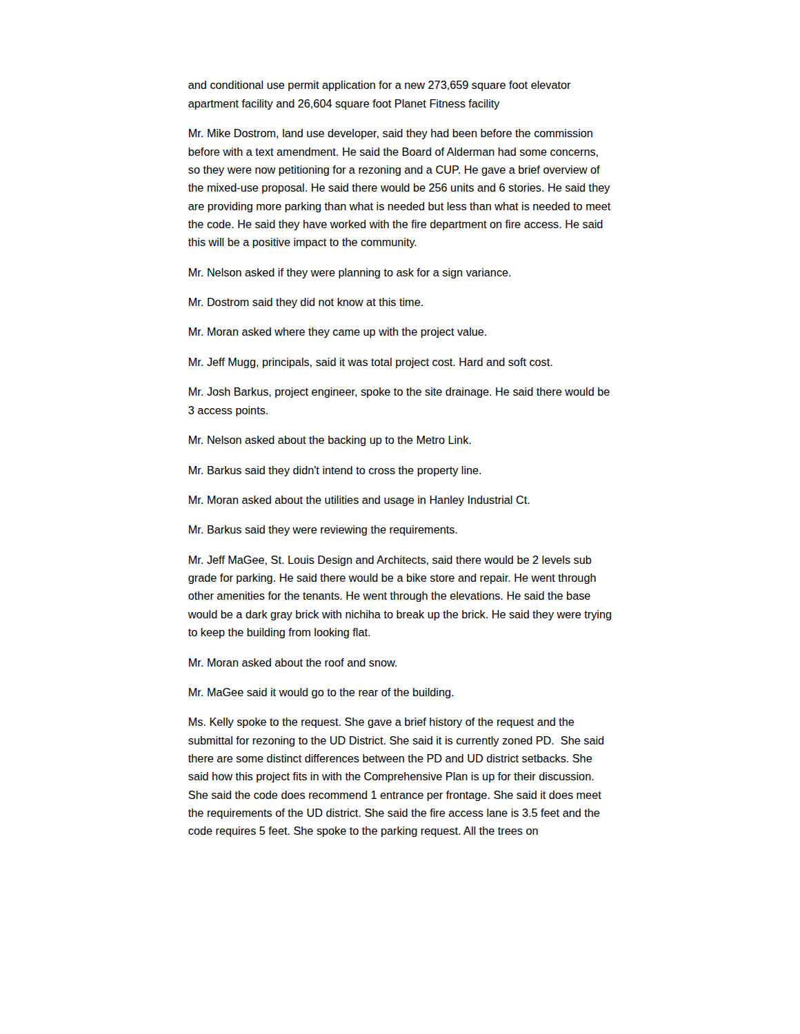and conditional use permit application for a new 273,659 square foot elevator apartment facility and 26,604 square foot Planet Fitness facility
Mr. Mike Dostrom, land use developer, said they had been before the commission before with a text amendment. He said the Board of Alderman had some concerns, so they were now petitioning for a rezoning and a CUP. He gave a brief overview of the mixed-use proposal. He said there would be 256 units and 6 stories. He said they are providing more parking than what is needed but less than what is needed to meet the code. He said they have worked with the fire department on fire access. He said this will be a positive impact to the community.
Mr. Nelson asked if they were planning to ask for a sign variance.
Mr. Dostrom said they did not know at this time.
Mr. Moran asked where they came up with the project value.
Mr. Jeff Mugg, principals, said it was total project cost. Hard and soft cost.
Mr. Josh Barkus, project engineer, spoke to the site drainage. He said there would be 3 access points.
Mr. Nelson asked about the backing up to the Metro Link.
Mr. Barkus said they didn't intend to cross the property line.
Mr. Moran asked about the utilities and usage in Hanley Industrial Ct.
Mr. Barkus said they were reviewing the requirements.
Mr. Jeff MaGee, St. Louis Design and Architects, said there would be 2 levels sub grade for parking. He said there would be a bike store and repair. He went through other amenities for the tenants. He went through the elevations. He said the base would be a dark gray brick with nichiha to break up the brick. He said they were trying to keep the building from looking flat.
Mr. Moran asked about the roof and snow.
Mr. MaGee said it would go to the rear of the building.
Ms. Kelly spoke to the request. She gave a brief history of the request and the submittal for rezoning to the UD District. She said it is currently zoned PD. She said there are some distinct differences between the PD and UD district setbacks. She said how this project fits in with the Comprehensive Plan is up for their discussion. She said the code does recommend 1 entrance per frontage. She said it does meet the requirements of the UD district. She said the fire access lane is 3.5 feet and the code requires 5 feet. She spoke to the parking request. All the trees on